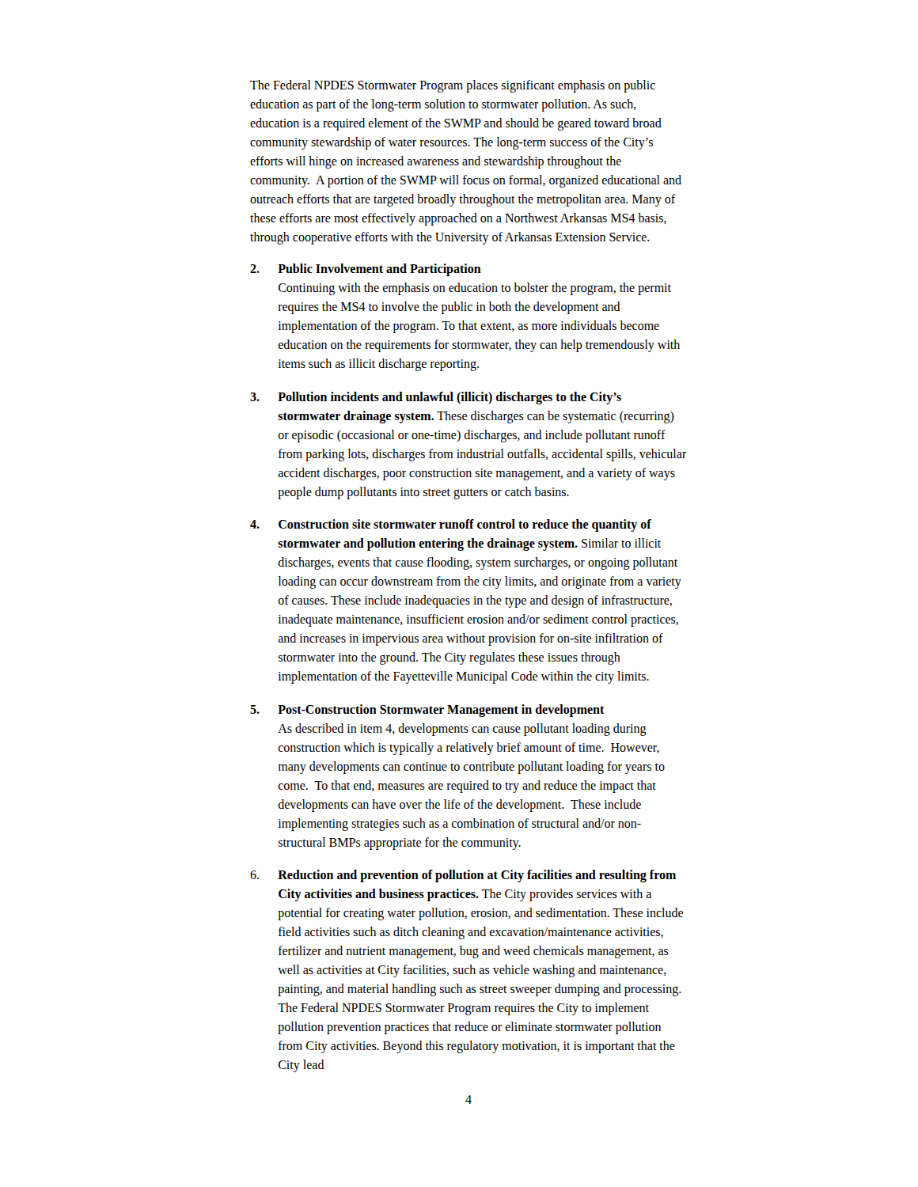The Federal NPDES Stormwater Program places significant emphasis on public education as part of the long-term solution to stormwater pollution. As such, education is a required element of the SWMP and should be geared toward broad community stewardship of water resources. The long-term success of the City’s efforts will hinge on increased awareness and stewardship throughout the community. A portion of the SWMP will focus on formal, organized educational and outreach efforts that are targeted broadly throughout the metropolitan area. Many of these efforts are most effectively approached on a Northwest Arkansas MS4 basis, through cooperative efforts with the University of Arkansas Extension Service.
2. Public Involvement and Participation
Continuing with the emphasis on education to bolster the program, the permit requires the MS4 to involve the public in both the development and implementation of the program. To that extent, as more individuals become education on the requirements for stormwater, they can help tremendously with items such as illicit discharge reporting.
3. Pollution incidents and unlawful (illicit) discharges to the City’s stormwater drainage system. These discharges can be systematic (recurring) or episodic (occasional or one-time) discharges, and include pollutant runoff from parking lots, discharges from industrial outfalls, accidental spills, vehicular accident discharges, poor construction site management, and a variety of ways people dump pollutants into street gutters or catch basins.
4. Construction site stormwater runoff control to reduce the quantity of stormwater and pollution entering the drainage system. Similar to illicit discharges, events that cause flooding, system surcharges, or ongoing pollutant loading can occur downstream from the city limits, and originate from a variety of causes. These include inadequacies in the type and design of infrastructure, inadequate maintenance, insufficient erosion and/or sediment control practices, and increases in impervious area without provision for on-site infiltration of stormwater into the ground. The City regulates these issues through implementation of the Fayetteville Municipal Code within the city limits.
5. Post-Construction Stormwater Management in development
As described in item 4, developments can cause pollutant loading during construction which is typically a relatively brief amount of time. However, many developments can continue to contribute pollutant loading for years to come. To that end, measures are required to try and reduce the impact that developments can have over the life of the development. These include implementing strategies such as a combination of structural and/or non-structural BMPs appropriate for the community.
6. Reduction and prevention of pollution at City facilities and resulting from City activities and business practices. The City provides services with a potential for creating water pollution, erosion, and sedimentation. These include field activities such as ditch cleaning and excavation/maintenance activities, fertilizer and nutrient management, bug and weed chemicals management, as well as activities at City facilities, such as vehicle washing and maintenance, painting, and material handling such as street sweeper dumping and processing. The Federal NPDES Stormwater Program requires the City to implement pollution prevention practices that reduce or eliminate stormwater pollution from City activities. Beyond this regulatory motivation, it is important that the City lead
4